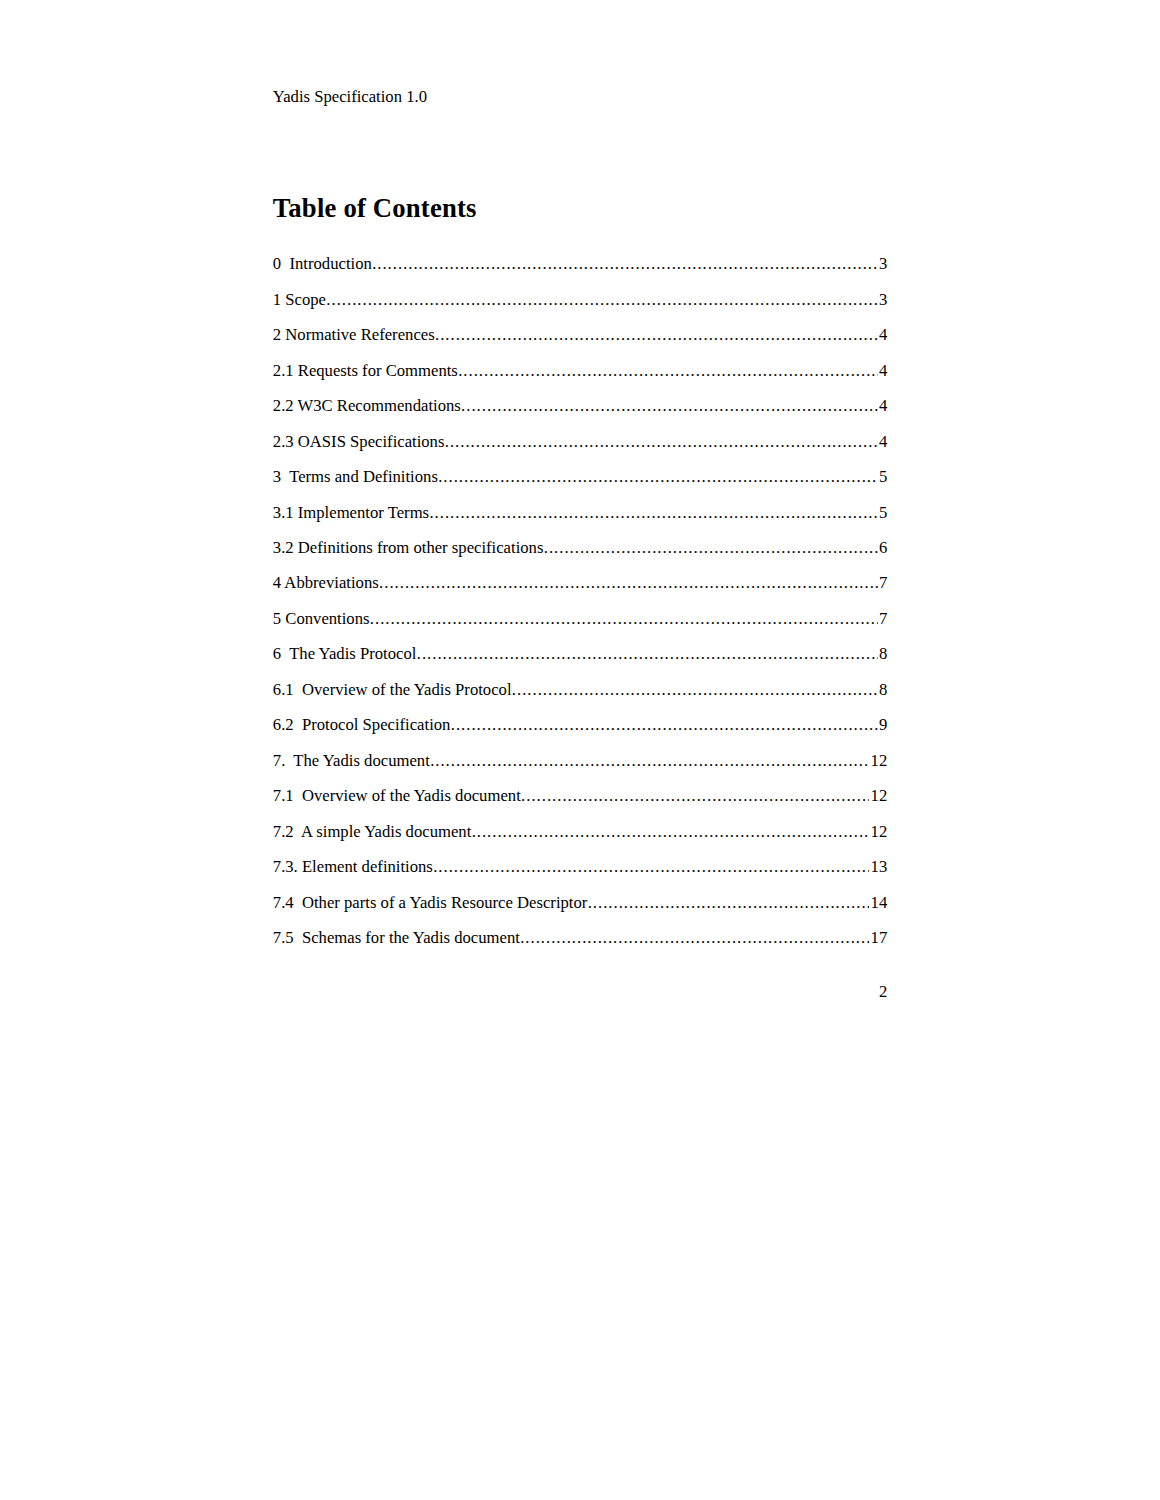Yadis Specification 1.0
Table of Contents
0 Introduction .................................................................................................................................................. 3
1 Scope .............................................................................................................................................................. 3
2 Normative References ................................................................................................................................. 4
2.1 Requests for Comments ......................................................................................................................... 4
2.2 W3C Recommendations .......................................................................................................................... 4
2.3 OASIS Specifications .............................................................................................................................. 4
3 Terms and Definitions ................................................................................................................................. 5
3.1 Implementor Terms ................................................................................................................................. 5
3.2 Definitions from other specifications ..................................................................................................... 6
4 Abbreviations ............................................................................................................................................... 7
5 Conventions ................................................................................................................................................. 7
6 The Yadis Protocol ..................................................................................................................................... 8
6.1 Overview of the Yadis Protocol ............................................................................................................. 8
6.2 Protocol Specification ............................................................................................................................. 9
7. The Yadis document ................................................................................................................................. 12
7.1 Overview of the Yadis document ......................................................................................................... 12
7.2 A simple Yadis document ......................................................................................................................... 12
7.3. Element definitions ................................................................................................................................. 13
7.4 Other parts of a Yadis Resource Descriptor ....................................................................................... 14
7.5 Schemas for the Yadis document ......................................................................................................... 17
2